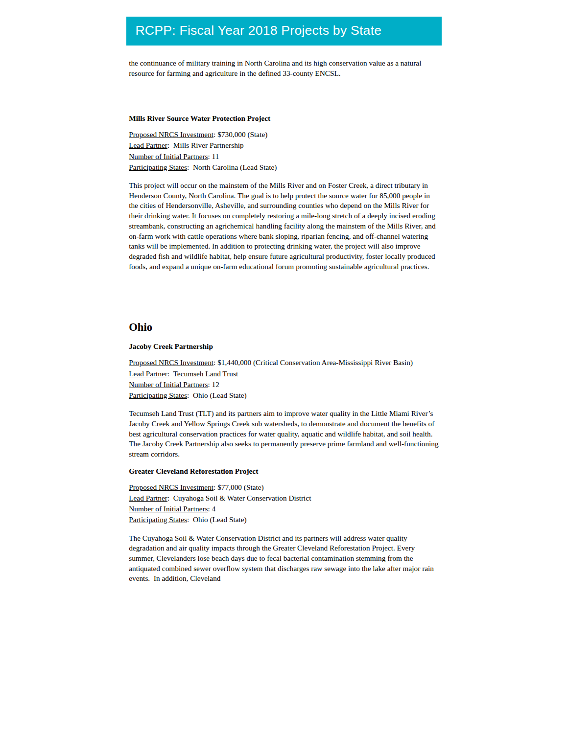RCPP: Fiscal Year 2018 Projects by State
the continuance of military training in North Carolina and its high conservation value as a natural resource for farming and agriculture in the defined 33-county ENCSL.
Mills River Source Water Protection Project
Proposed NRCS Investment: $730,000 (State)
Lead Partner: Mills River Partnership
Number of Initial Partners: 11
Participating States: North Carolina (Lead State)
This project will occur on the mainstem of the Mills River and on Foster Creek, a direct tributary in Henderson County, North Carolina. The goal is to help protect the source water for 85,000 people in the cities of Hendersonville, Asheville, and surrounding counties who depend on the Mills River for their drinking water. It focuses on completely restoring a mile-long stretch of a deeply incised eroding streambank, constructing an agrichemical handling facility along the mainstem of the Mills River, and on-farm work with cattle operations where bank sloping, riparian fencing, and off-channel watering tanks will be implemented. In addition to protecting drinking water, the project will also improve degraded fish and wildlife habitat, help ensure future agricultural productivity, foster locally produced foods, and expand a unique on-farm educational forum promoting sustainable agricultural practices.
Ohio
Jacoby Creek Partnership
Proposed NRCS Investment: $1,440,000 (Critical Conservation Area-Mississippi River Basin)
Lead Partner: Tecumseh Land Trust
Number of Initial Partners: 12
Participating States: Ohio (Lead State)
Tecumseh Land Trust (TLT) and its partners aim to improve water quality in the Little Miami River’s Jacoby Creek and Yellow Springs Creek sub watersheds, to demonstrate and document the benefits of best agricultural conservation practices for water quality, aquatic and wildlife habitat, and soil health. The Jacoby Creek Partnership also seeks to permanently preserve prime farmland and well-functioning stream corridors.
Greater Cleveland Reforestation Project
Proposed NRCS Investment: $77,000 (State)
Lead Partner: Cuyahoga Soil & Water Conservation District
Number of Initial Partners: 4
Participating States: Ohio (Lead State)
The Cuyahoga Soil & Water Conservation District and its partners will address water quality degradation and air quality impacts through the Greater Cleveland Reforestation Project. Every summer, Clevelanders lose beach days due to fecal bacterial contamination stemming from the antiquated combined sewer overflow system that discharges raw sewage into the lake after major rain events. In addition, Cleveland